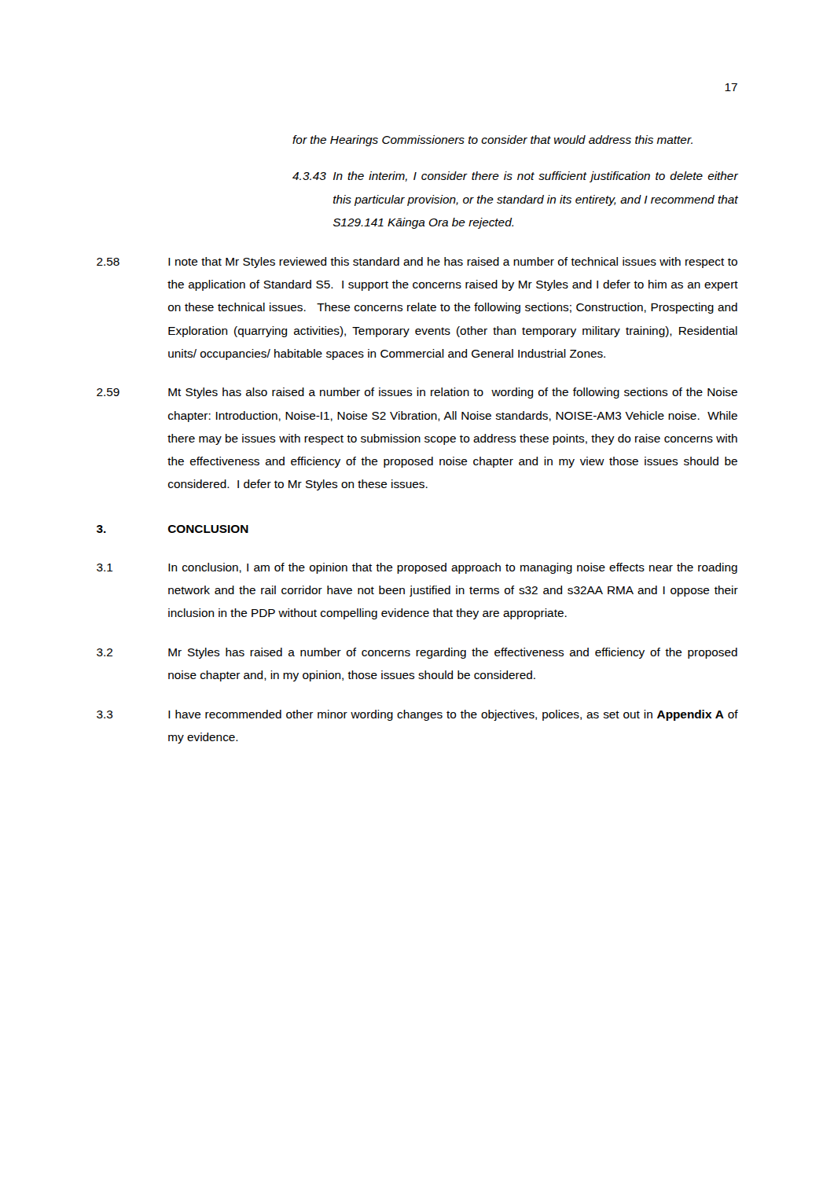17
for the Hearings Commissioners to consider that would address this matter.
4.3.43 In the interim, I consider there is not sufficient justification to delete either this particular provision, or the standard in its entirety, and I recommend that S129.141 Kāinga Ora be rejected.
2.58 I note that Mr Styles reviewed this standard and he has raised a number of technical issues with respect to the application of Standard S5. I support the concerns raised by Mr Styles and I defer to him as an expert on these technical issues. These concerns relate to the following sections; Construction, Prospecting and Exploration (quarrying activities), Temporary events (other than temporary military training), Residential units/ occupancies/ habitable spaces in Commercial and General Industrial Zones.
2.59 Mt Styles has also raised a number of issues in relation to wording of the following sections of the Noise chapter: Introduction, Noise-I1, Noise S2 Vibration, All Noise standards, NOISE-AM3 Vehicle noise. While there may be issues with respect to submission scope to address these points, they do raise concerns with the effectiveness and efficiency of the proposed noise chapter and in my view those issues should be considered. I defer to Mr Styles on these issues.
3. CONCLUSION
3.1 In conclusion, I am of the opinion that the proposed approach to managing noise effects near the roading network and the rail corridor have not been justified in terms of s32 and s32AA RMA and I oppose their inclusion in the PDP without compelling evidence that they are appropriate.
3.2 Mr Styles has raised a number of concerns regarding the effectiveness and efficiency of the proposed noise chapter and, in my opinion, those issues should be considered.
3.3 I have recommended other minor wording changes to the objectives, polices, as set out in Appendix A of my evidence.